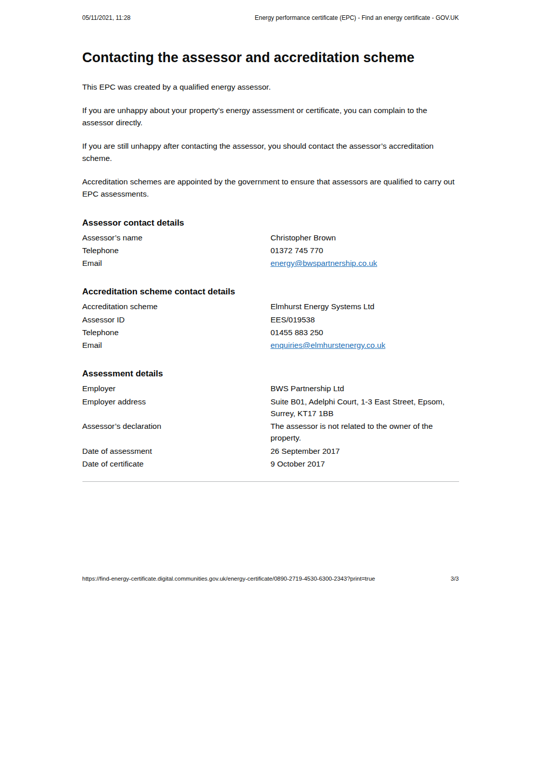05/11/2021, 11:28 Energy performance certificate (EPC) - Find an energy certificate - GOV.UK
Contacting the assessor and accreditation scheme
This EPC was created by a qualified energy assessor.
If you are unhappy about your property’s energy assessment or certificate, you can complain to the assessor directly.
If you are still unhappy after contacting the assessor, you should contact the assessor’s accreditation scheme.
Accreditation schemes are appointed by the government to ensure that assessors are qualified to carry out EPC assessments.
Assessor contact details
| Assessor’s name | Christopher Brown |
| Telephone | 01372 745 770 |
| Email | energy@bwspartnership.co.uk |
Accreditation scheme contact details
| Accreditation scheme | Elmhurst Energy Systems Ltd |
| Assessor ID | EES/019538 |
| Telephone | 01455 883 250 |
| Email | enquiries@elmhurstenergy.co.uk |
Assessment details
| Employer | BWS Partnership Ltd |
| Employer address | Suite B01, Adelphi Court, 1-3 East Street, Epsom, Surrey, KT17 1BB |
| Assessor’s declaration | The assessor is not related to the owner of the property. |
| Date of assessment | 26 September 2017 |
| Date of certificate | 9 October 2017 |
https://find-energy-certificate.digital.communities.gov.uk/energy-certificate/0890-2719-4530-6300-2343?print=true 3/3